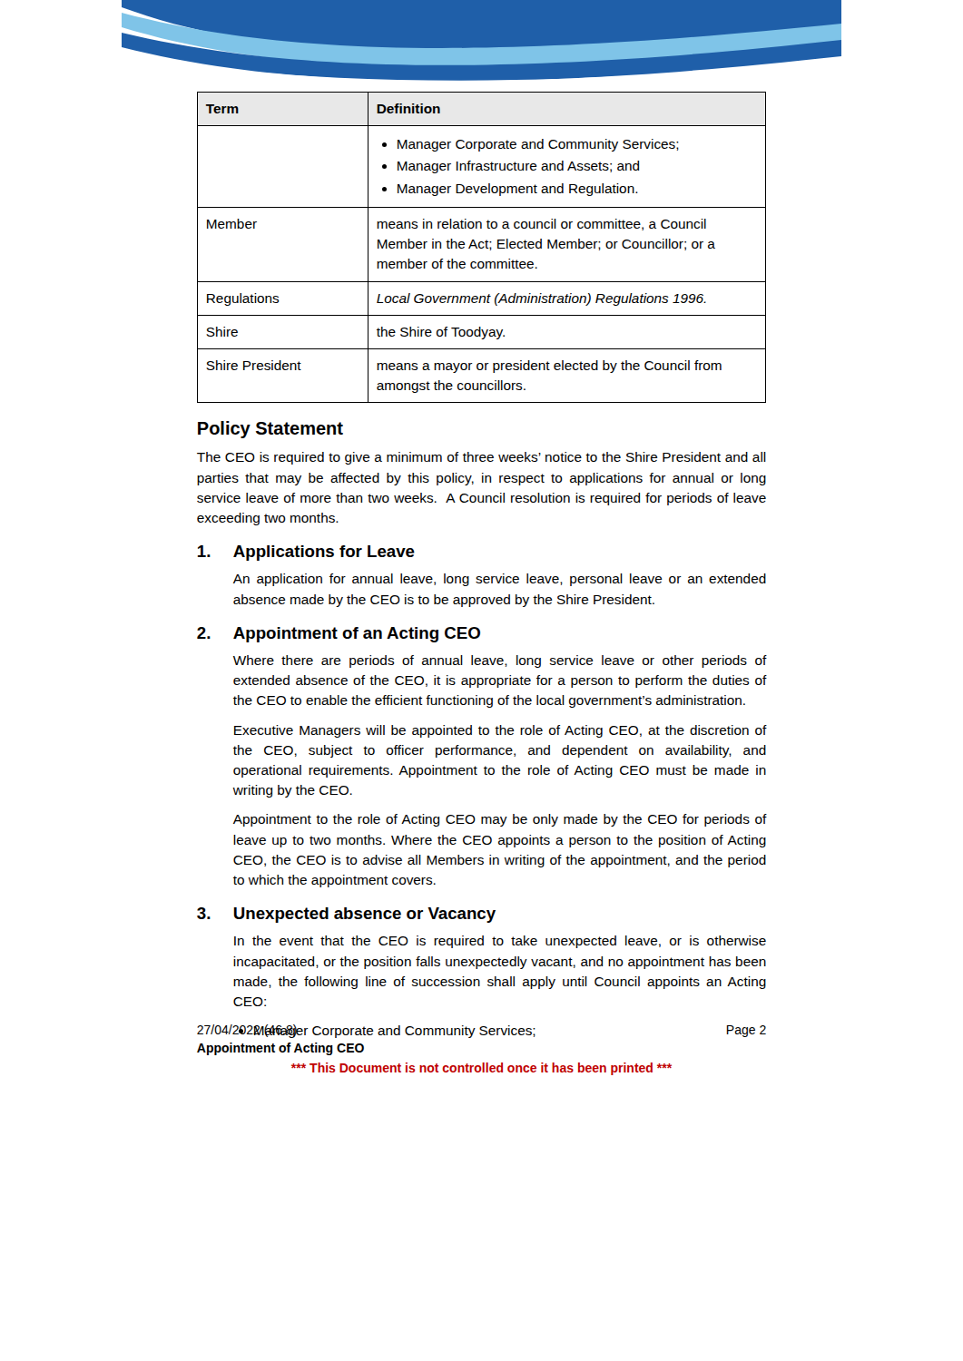| Term | Definition |
| --- | --- |
| | Manager Corporate and Community Services; Manager Infrastructure and Assets; and Manager Development and Regulation. |
| Member | means in relation to a council or committee, a Council Member in the Act; Elected Member; or Councillor; or a member of the committee. |
| Regulations | Local Government (Administration) Regulations 1996. |
| Shire | the Shire of Toodyay. |
| Shire President | means a mayor or president elected by the Council from amongst the councillors. |
Policy Statement
The CEO is required to give a minimum of three weeks’ notice to the Shire President and all parties that may be affected by this policy, in respect to applications for annual or long service leave of more than two weeks. A Council resolution is required for periods of leave exceeding two months.
1. Applications for Leave
An application for annual leave, long service leave, personal leave or an extended absence made by the CEO is to be approved by the Shire President.
2. Appointment of an Acting CEO
Where there are periods of annual leave, long service leave or other periods of extended absence of the CEO, it is appropriate for a person to perform the duties of the CEO to enable the efficient functioning of the local government’s administration.
Executive Managers will be appointed to the role of Acting CEO, at the discretion of the CEO, subject to officer performance, and dependent on availability, and operational requirements. Appointment to the role of Acting CEO must be made in writing by the CEO.
Appointment to the role of Acting CEO may be only made by the CEO for periods of leave up to two months. Where the CEO appoints a person to the position of Acting CEO, the CEO is to advise all Members in writing of the appointment, and the period to which the appointment covers.
3. Unexpected absence or Vacancy
In the event that the CEO is required to take unexpected leave, or is otherwise incapacitated, or the position falls unexpectedly vacant, and no appointment has been made, the following line of succession shall apply until Council appoints an Acting CEO:
Manager Corporate and Community Services;
27/04/2022 (46.8)
Appointment of Acting CEO
Page 2
*** This Document is not controlled once it has been printed ***